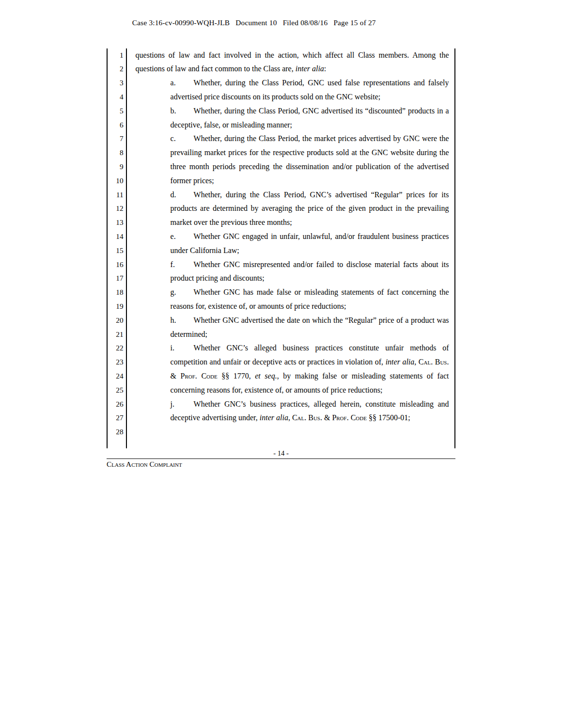Case 3:16-cv-00990-WQH-JLB Document 10 Filed 08/08/16 Page 15 of 27
1
2
3
4
5
6
7
8
9
10
11
12
13
14
15
16
17
18
19
20
21
22
23
24
25
26
27
28
questions of law and fact involved in the action, which affect all Class members. Among the questions of law and fact common to the Class are, inter alia:
a. Whether, during the Class Period, GNC used false representations and falsely advertised price discounts on its products sold on the GNC website;
b. Whether, during the Class Period, GNC advertised its “discounted” products in a deceptive, false, or misleading manner;
c. Whether, during the Class Period, the market prices advertised by GNC were the prevailing market prices for the respective products sold at the GNC website during the three month periods preceding the dissemination and/or publication of the advertised former prices;
d. Whether, during the Class Period, GNC’s advertised “Regular” prices for its products are determined by averaging the price of the given product in the prevailing market over the previous three months;
e. Whether GNC engaged in unfair, unlawful, and/or fraudulent business practices under California Law;
f. Whether GNC misrepresented and/or failed to disclose material facts about its product pricing and discounts;
g. Whether GNC has made false or misleading statements of fact concerning the reasons for, existence of, or amounts of price reductions;
h. Whether GNC advertised the date on which the “Regular” price of a product was determined;
i. Whether GNC’s alleged business practices constitute unfair methods of competition and unfair or deceptive acts or practices in violation of, inter alia, Cal. Bus. & Prof. Code §§ 1770, et seq., by making false or misleading statements of fact concerning reasons for, existence of, or amounts of price reductions;
j. Whether GNC’s business practices, alleged herein, constitute misleading and deceptive advertising under, inter alia, Cal. Bus. & Prof. Code §§ 17500-01;
- 14 -
Class Action Complaint